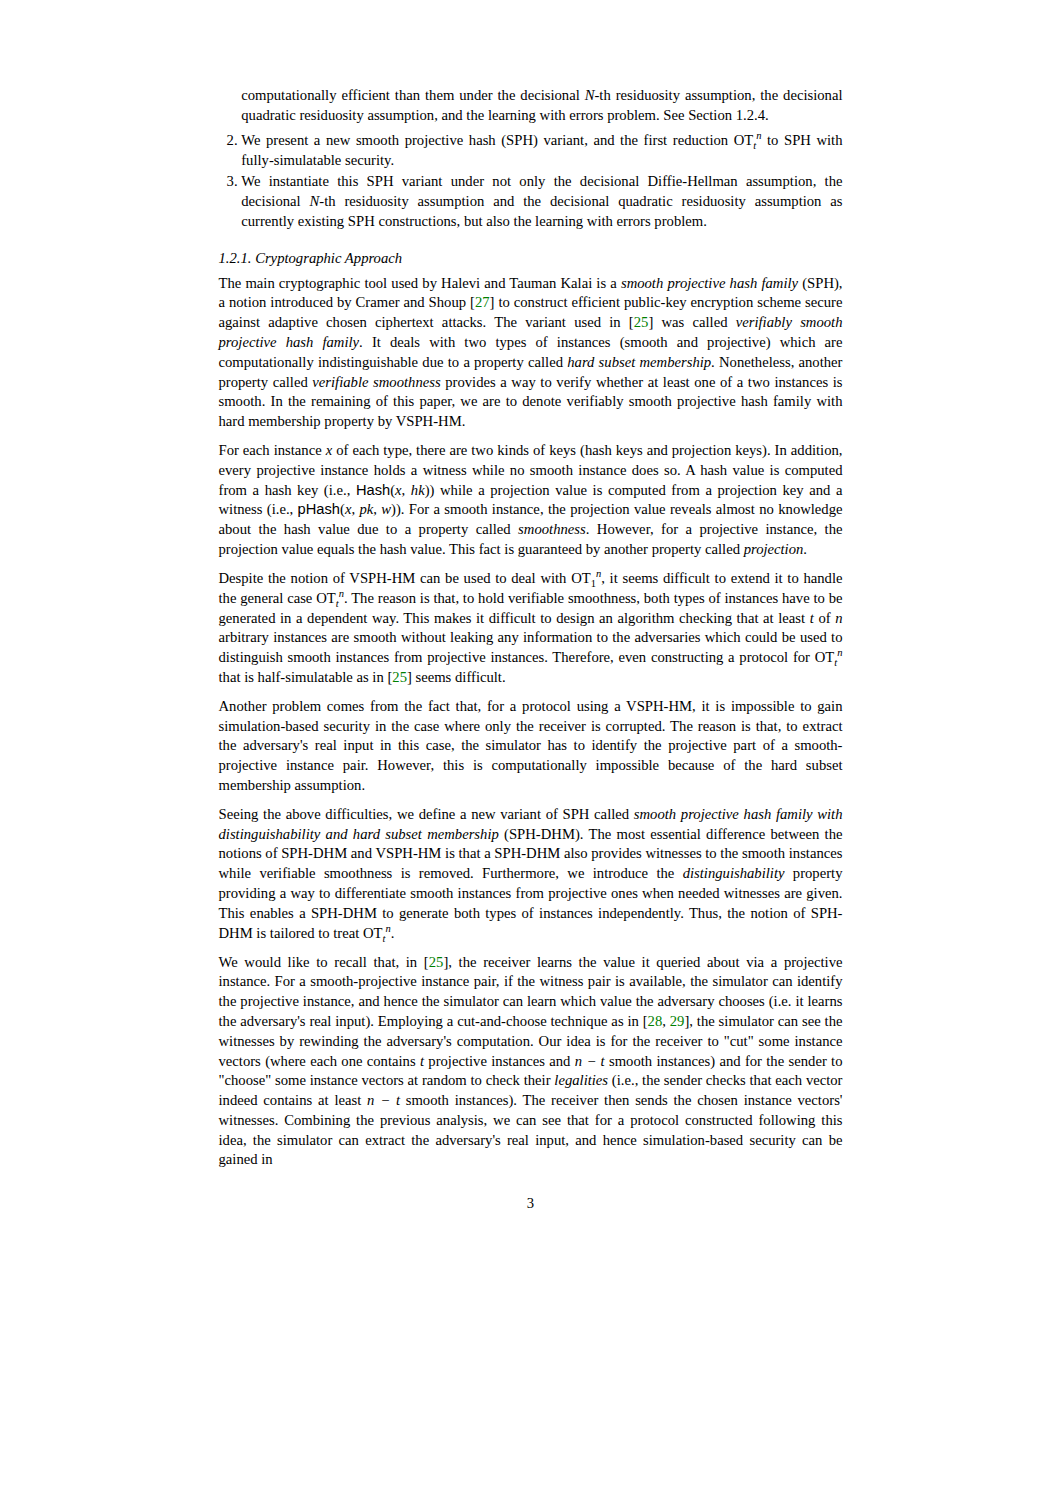computationally efficient than them under the decisional N-th residuosity assumption, the decisional quadratic residuosity assumption, and the learning with errors problem. See Section 1.2.4.
We present a new smooth projective hash (SPH) variant, and the first reduction OTtn to SPH with fully-simulatable security.
We instantiate this SPH variant under not only the decisional Diffie-Hellman assumption, the decisional N-th residuosity assumption and the decisional quadratic residuosity assumption as currently existing SPH constructions, but also the learning with errors problem.
1.2.1. Cryptographic Approach
The main cryptographic tool used by Halevi and Tauman Kalai is a smooth projective hash family (SPH), a notion introduced by Cramer and Shoup [27] to construct efficient public-key encryption scheme secure against adaptive chosen ciphertext attacks. The variant used in [25] was called verifiably smooth projective hash family. It deals with two types of instances (smooth and projective) which are computationally indistinguishable due to a property called hard subset membership. Nonetheless, another property called verifiable smoothness provides a way to verify whether at least one of a two instances is smooth. In the remaining of this paper, we are to denote verifiably smooth projective hash family with hard membership property by VSPH-HM.
For each instance x of each type, there are two kinds of keys (hash keys and projection keys). In addition, every projective instance holds a witness while no smooth instance does so. A hash value is computed from a hash key (i.e., Hash(x, hk)) while a projection value is computed from a projection key and a witness (i.e., pHash(x, pk, w)). For a smooth instance, the projection value reveals almost no knowledge about the hash value due to a property called smoothness. However, for a projective instance, the projection value equals the hash value. This fact is guaranteed by another property called projection.
Despite the notion of VSPH-HM can be used to deal with OT1n, it seems difficult to extend it to handle the general case OTtn. The reason is that, to hold verifiable smoothness, both types of instances have to be generated in a dependent way. This makes it difficult to design an algorithm checking that at least t of n arbitrary instances are smooth without leaking any information to the adversaries which could be used to distinguish smooth instances from projective instances. Therefore, even constructing a protocol for OTtn that is half-simulatable as in [25] seems difficult.
Another problem comes from the fact that, for a protocol using a VSPH-HM, it is impossible to gain simulation-based security in the case where only the receiver is corrupted. The reason is that, to extract the adversary's real input in this case, the simulator has to identify the projective part of a smooth-projective instance pair. However, this is computationally impossible because of the hard subset membership assumption.
Seeing the above difficulties, we define a new variant of SPH called smooth projective hash family with distinguishability and hard subset membership (SPH-DHM). The most essential difference between the notions of SPH-DHM and VSPH-HM is that a SPH-DHM also provides witnesses to the smooth instances while verifiable smoothness is removed. Furthermore, we introduce the distinguishability property providing a way to differentiate smooth instances from projective ones when needed witnesses are given. This enables a SPH-DHM to generate both types of instances independently. Thus, the notion of SPH-DHM is tailored to treat OTtn.
We would like to recall that, in [25], the receiver learns the value it queried about via a projective instance. For a smooth-projective instance pair, if the witness pair is available, the simulator can identify the projective instance, and hence the simulator can learn which value the adversary chooses (i.e. it learns the adversary's real input). Employing a cut-and-choose technique as in [28, 29], the simulator can see the witnesses by rewinding the adversary's computation. Our idea is for the receiver to "cut" some instance vectors (where each one contains t projective instances and n − t smooth instances) and for the sender to "choose" some instance vectors at random to check their legalities (i.e., the sender checks that each vector indeed contains at least n − t smooth instances). The receiver then sends the chosen instance vectors' witnesses. Combining the previous analysis, we can see that for a protocol constructed following this idea, the simulator can extract the adversary's real input, and hence simulation-based security can be gained in
3